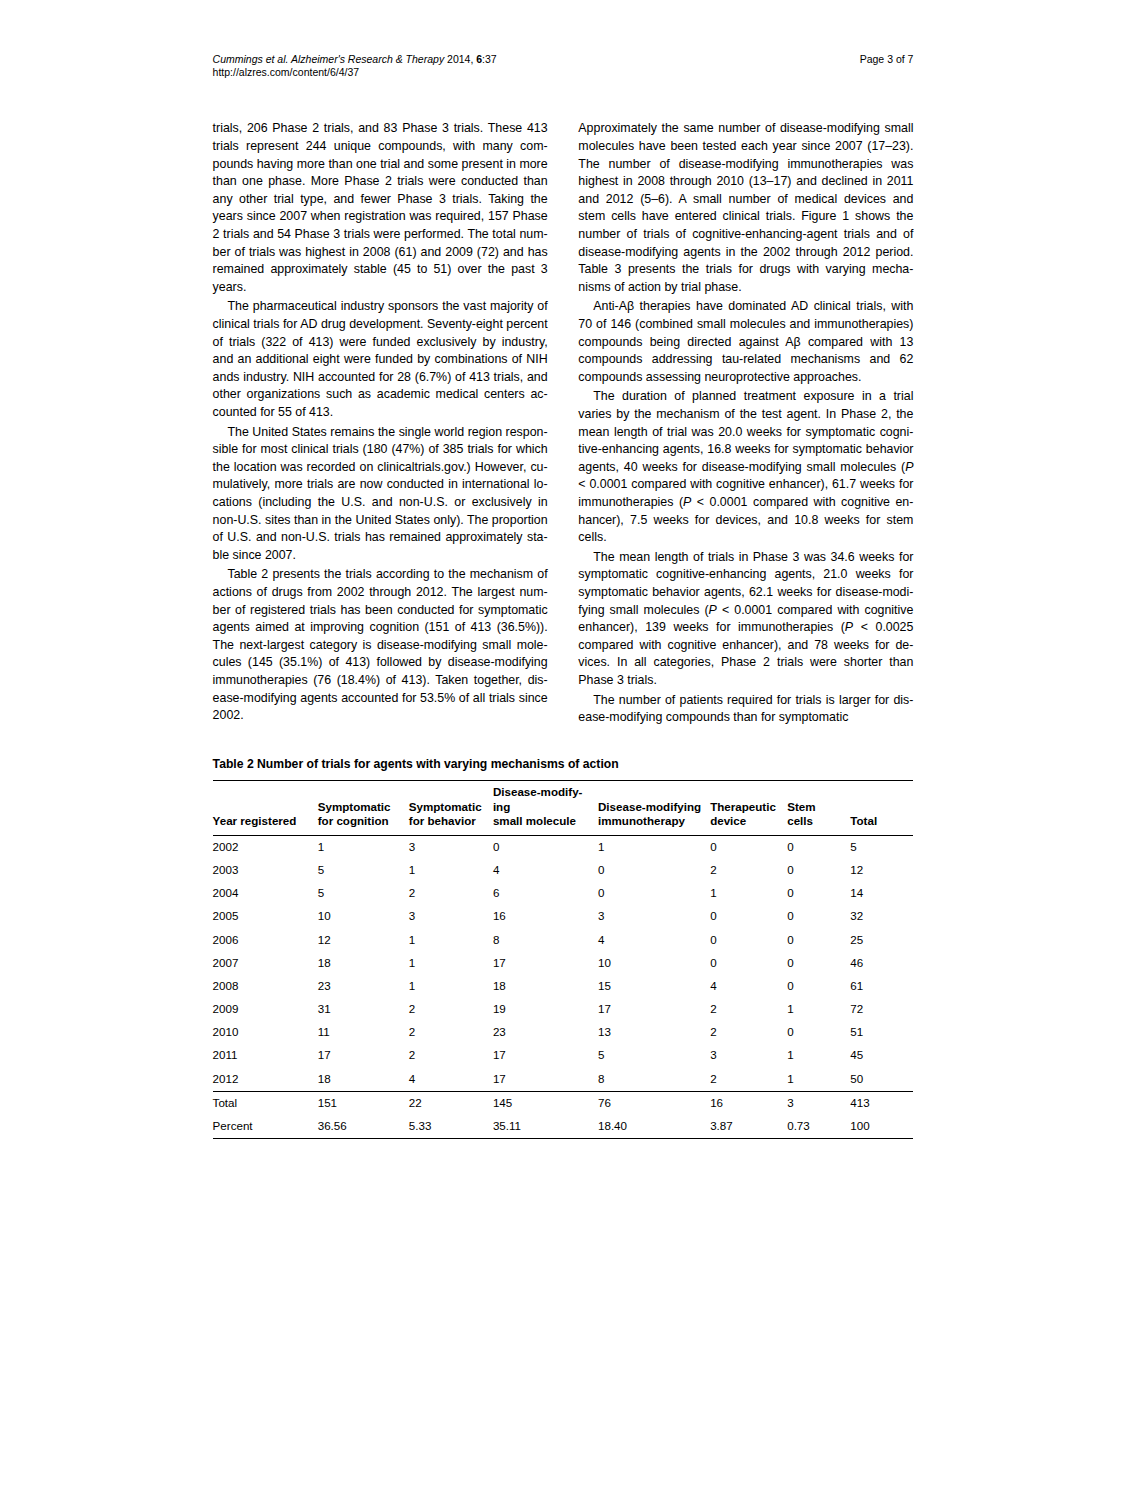Cummings et al. Alzheimer's Research & Therapy 2014, 6:37 http://alzres.com/content/6/4/37
Page 3 of 7
trials, 206 Phase 2 trials, and 83 Phase 3 trials. These 413 trials represent 244 unique compounds, with many compounds having more than one trial and some present in more than one phase. More Phase 2 trials were conducted than any other trial type, and fewer Phase 3 trials. Taking the years since 2007 when registration was required, 157 Phase 2 trials and 54 Phase 3 trials were performed. The total number of trials was highest in 2008 (61) and 2009 (72) and has remained approximately stable (45 to 51) over the past 3 years.
The pharmaceutical industry sponsors the vast majority of clinical trials for AD drug development. Seventy-eight percent of trials (322 of 413) were funded exclusively by industry, and an additional eight were funded by combinations of NIH ands industry. NIH accounted for 28 (6.7%) of 413 trials, and other organizations such as academic medical centers accounted for 55 of 413.
The United States remains the single world region responsible for most clinical trials (180 (47%) of 385 trials for which the location was recorded on clinicaltrials.gov.) However, cumulatively, more trials are now conducted in international locations (including the U.S. and non-U.S. or exclusively in non-U.S. sites than in the United States only). The proportion of U.S. and non-U.S. trials has remained approximately stable since 2007.
Table 2 presents the trials according to the mechanism of actions of drugs from 2002 through 2012. The largest number of registered trials has been conducted for symptomatic agents aimed at improving cognition (151 of 413 (36.5%)). The next-largest category is disease-modifying small molecules (145 (35.1%) of 413) followed by disease-modifying immunotherapies (76 (18.4%) of 413). Taken together, disease-modifying agents accounted for 53.5% of all trials since 2002.
Approximately the same number of disease-modifying small molecules have been tested each year since 2007 (17–23). The number of disease-modifying immunotherapies was highest in 2008 through 2010 (13–17) and declined in 2011 and 2012 (5–6). A small number of medical devices and stem cells have entered clinical trials. Figure 1 shows the number of trials of cognitive-enhancing-agent trials and of disease-modifying agents in the 2002 through 2012 period. Table 3 presents the trials for drugs with varying mechanisms of action by trial phase.
Anti-Aβ therapies have dominated AD clinical trials, with 70 of 146 (combined small molecules and immunotherapies) compounds being directed against Aβ compared with 13 compounds addressing tau-related mechanisms and 62 compounds assessing neuroprotective approaches.
The duration of planned treatment exposure in a trial varies by the mechanism of the test agent. In Phase 2, the mean length of trial was 20.0 weeks for symptomatic cognitive-enhancing agents, 16.8 weeks for symptomatic behavior agents, 40 weeks for disease-modifying small molecules (P < 0.0001 compared with cognitive enhancer), 61.7 weeks for immunotherapies (P < 0.0001 compared with cognitive enhancer), 7.5 weeks for devices, and 10.8 weeks for stem cells.
The mean length of trials in Phase 3 was 34.6 weeks for symptomatic cognitive-enhancing agents, 21.0 weeks for symptomatic behavior agents, 62.1 weeks for disease-modifying small molecules (P < 0.0001 compared with cognitive enhancer), 139 weeks for immunotherapies (P < 0.0025 compared with cognitive enhancer), and 78 weeks for devices. In all categories, Phase 2 trials were shorter than Phase 3 trials.
The number of patients required for trials is larger for disease-modifying compounds than for symptomatic
Table 2 Number of trials for agents with varying mechanisms of action
| Year registered | Symptomatic for cognition | Symptomatic for behavior | Disease-modifying small molecule | Disease-modifying immunotherapy | Therapeutic device | Stem cells | Total |
| --- | --- | --- | --- | --- | --- | --- | --- |
| 2002 | 1 | 3 | 0 | 1 | 0 | 0 | 5 |
| 2003 | 5 | 1 | 4 | 0 | 2 | 0 | 12 |
| 2004 | 5 | 2 | 6 | 0 | 1 | 0 | 14 |
| 2005 | 10 | 3 | 16 | 3 | 0 | 0 | 32 |
| 2006 | 12 | 1 | 8 | 4 | 0 | 0 | 25 |
| 2007 | 18 | 1 | 17 | 10 | 0 | 0 | 46 |
| 2008 | 23 | 1 | 18 | 15 | 4 | 0 | 61 |
| 2009 | 31 | 2 | 19 | 17 | 2 | 1 | 72 |
| 2010 | 11 | 2 | 23 | 13 | 2 | 0 | 51 |
| 2011 | 17 | 2 | 17 | 5 | 3 | 1 | 45 |
| 2012 | 18 | 4 | 17 | 8 | 2 | 1 | 50 |
| Total | 151 | 22 | 145 | 76 | 16 | 3 | 413 |
| Percent | 36.56 | 5.33 | 35.11 | 18.40 | 3.87 | 0.73 | 100 |